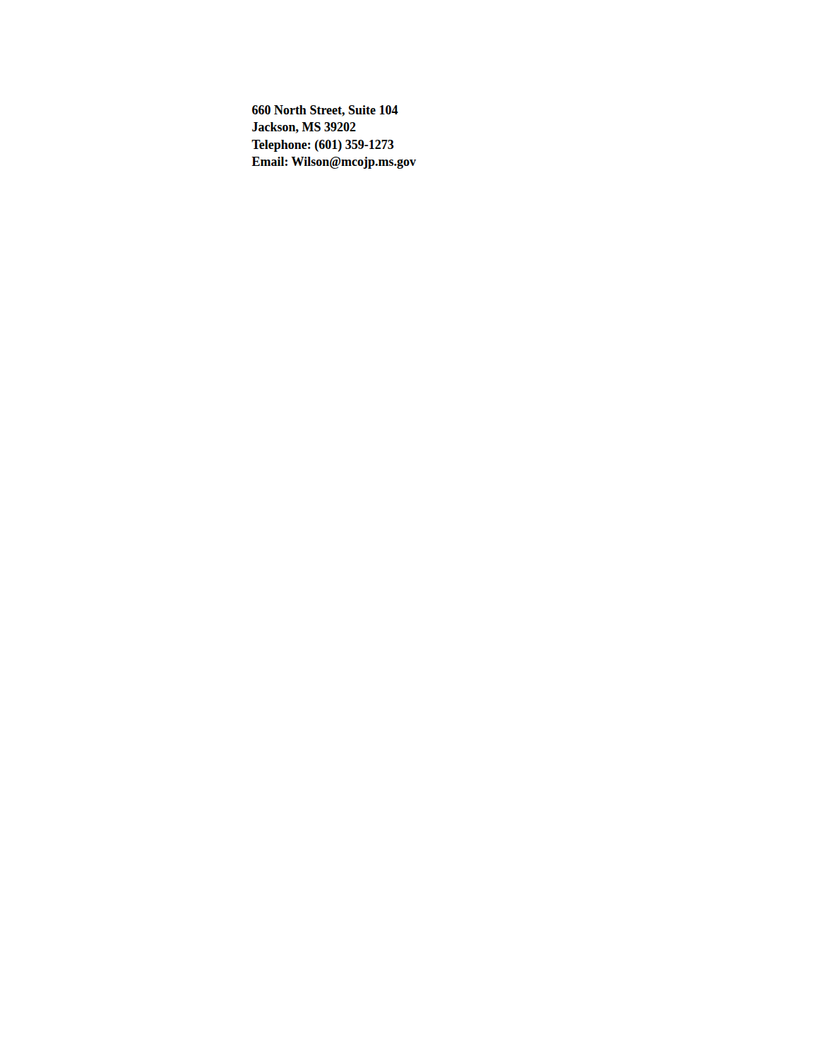660 North Street, Suite 104 Jackson, MS 39202 Telephone: (601) 359-1273 Email: Wilson@mcojp.ms.gov